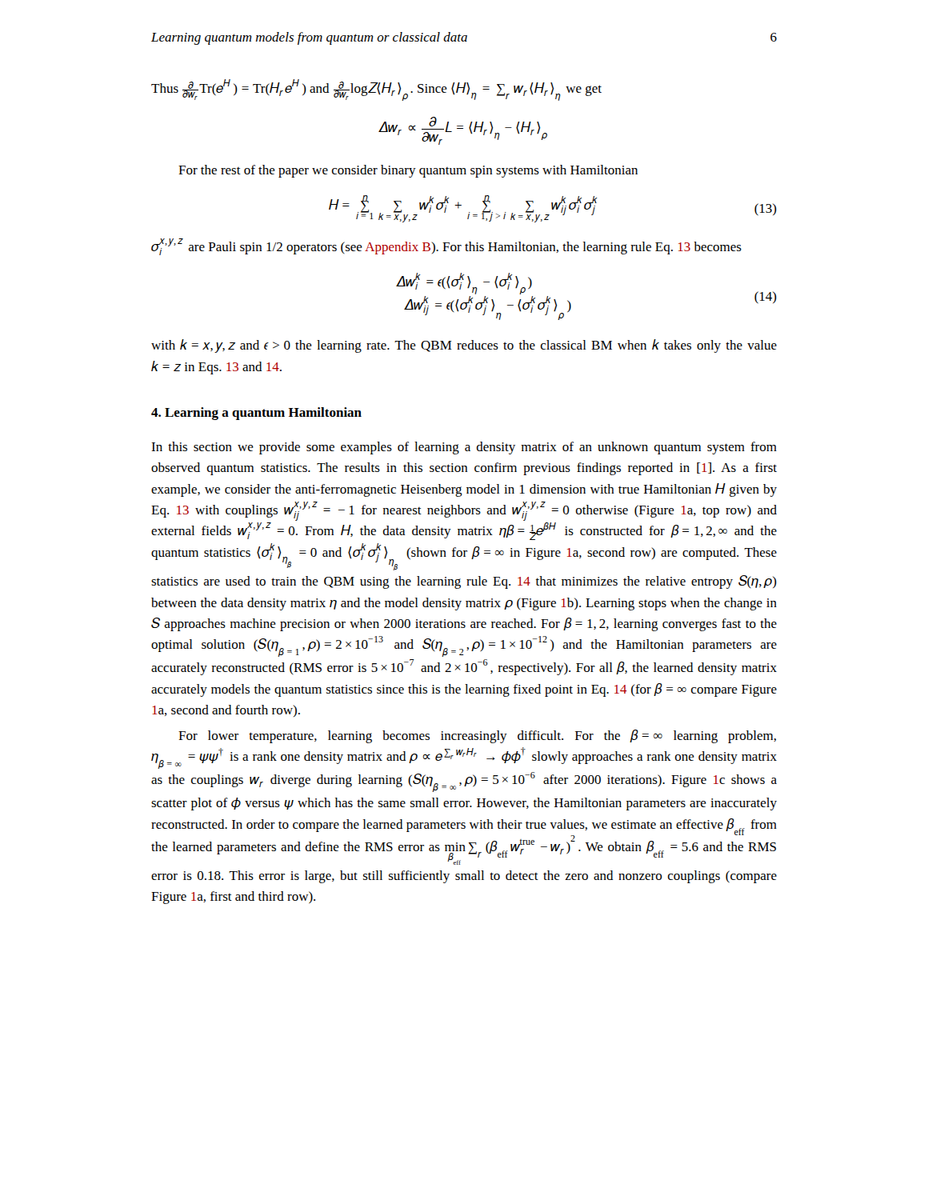Learning quantum models from quantum or classical data 6
Thus ∂∂wr Tr⁡(eH) = Tr⁡(HreH) and ∂∂wr log⁡Z ⟨Hr⟩ρ . Since ⟨H⟩η = ∑r wr ⟨Hr⟩η we get
Δwr ∝ ∂∂wr L = ⟨Hr⟩η − ⟨Hr⟩ρ
For the rest of the paper we consider binary quantum spin systems with Hamiltonian
H= ∑i=1n ∑k=x,y,z wik σik + ∑i=1,j>in ∑k=x,y,z wijk σik σjk (13)
σix,y,z are Pauli spin 1/2 operators (see Appendix B). For this Hamiltonian, the learning rule Eq. 13 becomes
Δwik = ϵ ( ⟨σik⟩η − ⟨σik⟩ρ ) Δwijk = ϵ ( ⟨σikσjk⟩η − ⟨σikσjk⟩ρ ) (14)
with k=x,y,z and ϵ>0 the learning rate. The QBM reduces to the classical BM when k takes only the value k=z in Eqs. 13 and 14.
4. Learning a quantum Hamiltonian
In this section we provide some examples of learning a density matrix of an unknown quantum system from observed quantum statistics. The results in this section confirm previous findings reported in [1]. As a first example, we consider the anti-ferromagnetic Heisenberg model in 1 dimension with true Hamiltonian H given by Eq. 13 with couplings wijx,y,z=−1 for nearest neighbors and wijx,y,z=0 otherwise (Figure 1a, top row) and external fields wix,y,z=0. From H, the data density matrix ηβ=1ZeβH is constructed for β=1,2,∞ and the quantum statistics ⟨σik⟩ηβ=0 and ⟨σikσjk⟩ηβ (shown for β=∞ in Figure 1a, second row) are computed. These statistics are used to train the QBM using the learning rule Eq. 14 that minimizes the relative entropy S(η,ρ) between the data density matrix η and the model density matrix ρ (Figure 1b). Learning stops when the change in S approaches machine precision or when 2000 iterations are reached. For β=1,2, learning converges fast to the optimal solution (S(ηβ=1,ρ)=2×10−13 and S(ηβ=2,ρ)=1×10−12) and the Hamiltonian parameters are accurately reconstructed (RMS error is 5×10−7 and 2×10−6, respectively). For all β, the learned density matrix accurately models the quantum statistics since this is the learning fixed point in Eq. 14 (for β=∞ compare Figure 1a, second and fourth row).
For lower temperature, learning becomes increasingly difficult. For the β=∞ learning problem, ηβ=∞=ψψ† is a rank one density matrix and ρ∝e∑rwrHr→ϕϕ† slowly approaches a rank one density matrix as the couplings wr diverge during learning (S(ηβ=∞,ρ)=5×10−6 after 2000 iterations). Figure 1c shows a scatter plot of ϕ versus ψ which has the same small error. However, the Hamiltonian parameters are inaccurately reconstructed. In order to compare the learned parameters with their true values, we estimate an effective βeff from the learned parameters and define the RMS error as minβeff∑r(βeffwrtrue−wr)2. We obtain βeff=5.6 and the RMS error is 0.18. This error is large, but still sufficiently small to detect the zero and nonzero couplings (compare Figure 1a, first and third row).